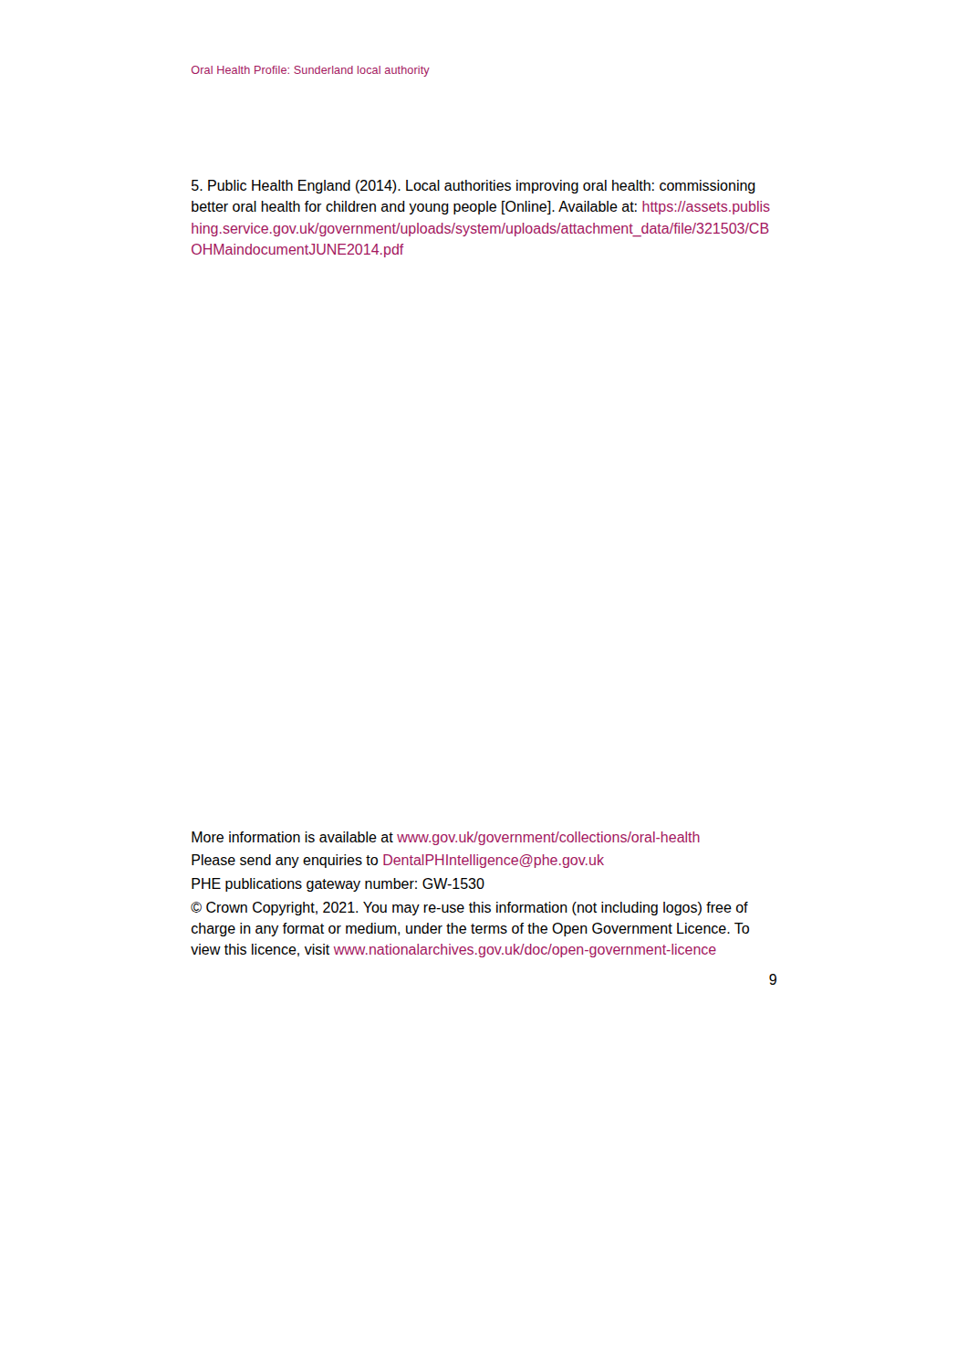Oral Health Profile: Sunderland local authority
5. Public Health England (2014). Local authorities improving oral health: commissioning better oral health for children and young people [Online]. Available at: https://assets.publishing.service.gov.uk/government/uploads/system/uploads/attachment_data/file/321503/CBOHMaindocumentJUNE2014.pdf
More information is available at www.gov.uk/government/collections/oral-health
Please send any enquiries to DentalPHIntelligence@phe.gov.uk
PHE publications gateway number: GW-1530
© Crown Copyright, 2021. You may re-use this information (not including logos) free of charge in any format or medium, under the terms of the Open Government Licence. To view this licence, visit www.nationalarchives.gov.uk/doc/open-government-licence
9